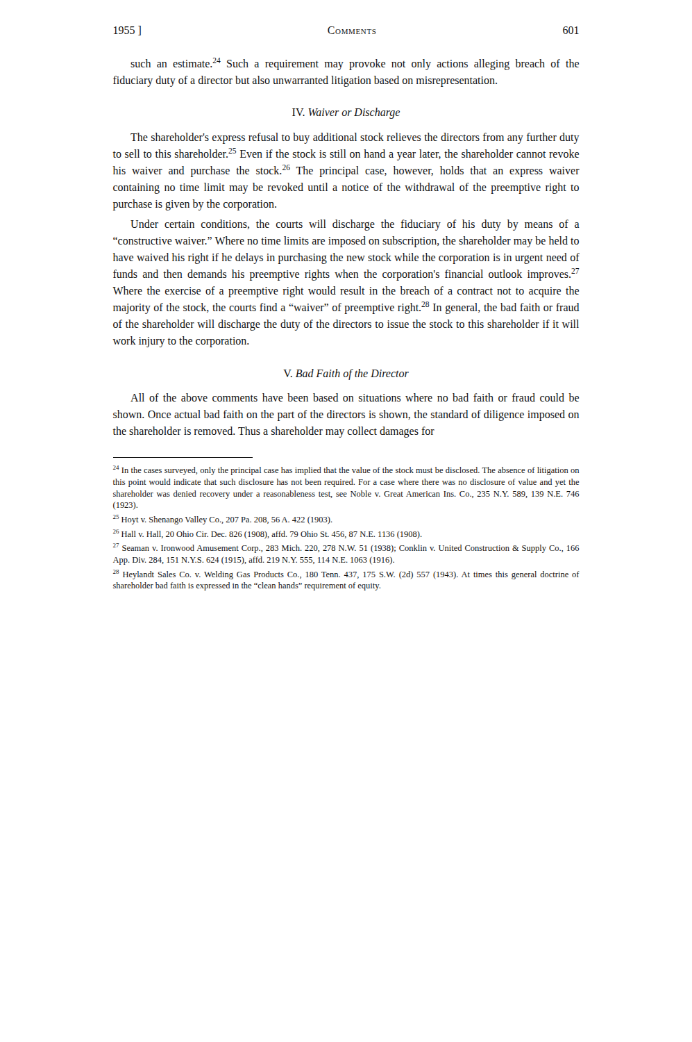1955 ] Comments 601
such an estimate.24 Such a requirement may provoke not only actions alleging breach of the fiduciary duty of a director but also unwarranted litigation based on misrepresentation.
IV. Waiver or Discharge
The shareholder's express refusal to buy additional stock relieves the directors from any further duty to sell to this shareholder.25 Even if the stock is still on hand a year later, the shareholder cannot revoke his waiver and purchase the stock.26 The principal case, however, holds that an express waiver containing no time limit may be revoked until a notice of the withdrawal of the preemptive right to purchase is given by the corporation.
Under certain conditions, the courts will discharge the fiduciary of his duty by means of a “constructive waiver.” Where no time limits are imposed on subscription, the shareholder may be held to have waived his right if he delays in purchasing the new stock while the corporation is in urgent need of funds and then demands his preemptive rights when the corporation's financial outlook improves.27 Where the exercise of a preemptive right would result in the breach of a contract not to acquire the majority of the stock, the courts find a “waiver” of preemptive right.28 In general, the bad faith or fraud of the shareholder will discharge the duty of the directors to issue the stock to this shareholder if it will work injury to the corporation.
V. Bad Faith of the Director
All of the above comments have been based on situations where no bad faith or fraud could be shown. Once actual bad faith on the part of the directors is shown, the standard of diligence imposed on the shareholder is removed. Thus a shareholder may collect damages for
24 In the cases surveyed, only the principal case has implied that the value of the stock must be disclosed. The absence of litigation on this point would indicate that such disclosure has not been required. For a case where there was no disclosure of value and yet the shareholder was denied recovery under a reasonableness test, see Noble v. Great American Ins. Co., 235 N.Y. 589, 139 N.E. 746 (1923).
25 Hoyt v. Shenango Valley Co., 207 Pa. 208, 56 A. 422 (1903).
26 Hall v. Hall, 20 Ohio Cir. Dec. 826 (1908), affd. 79 Ohio St. 456, 87 N.E. 1136 (1908).
27 Seaman v. Ironwood Amusement Corp., 283 Mich. 220, 278 N.W. 51 (1938); Conklin v. United Construction & Supply Co., 166 App. Div. 284, 151 N.Y.S. 624 (1915), affd. 219 N.Y. 555, 114 N.E. 1063 (1916).
28 Heylandt Sales Co. v. Welding Gas Products Co., 180 Tenn. 437, 175 S.W. (2d) 557 (1943). At times this general doctrine of shareholder bad faith is expressed in the “clean hands” requirement of equity.